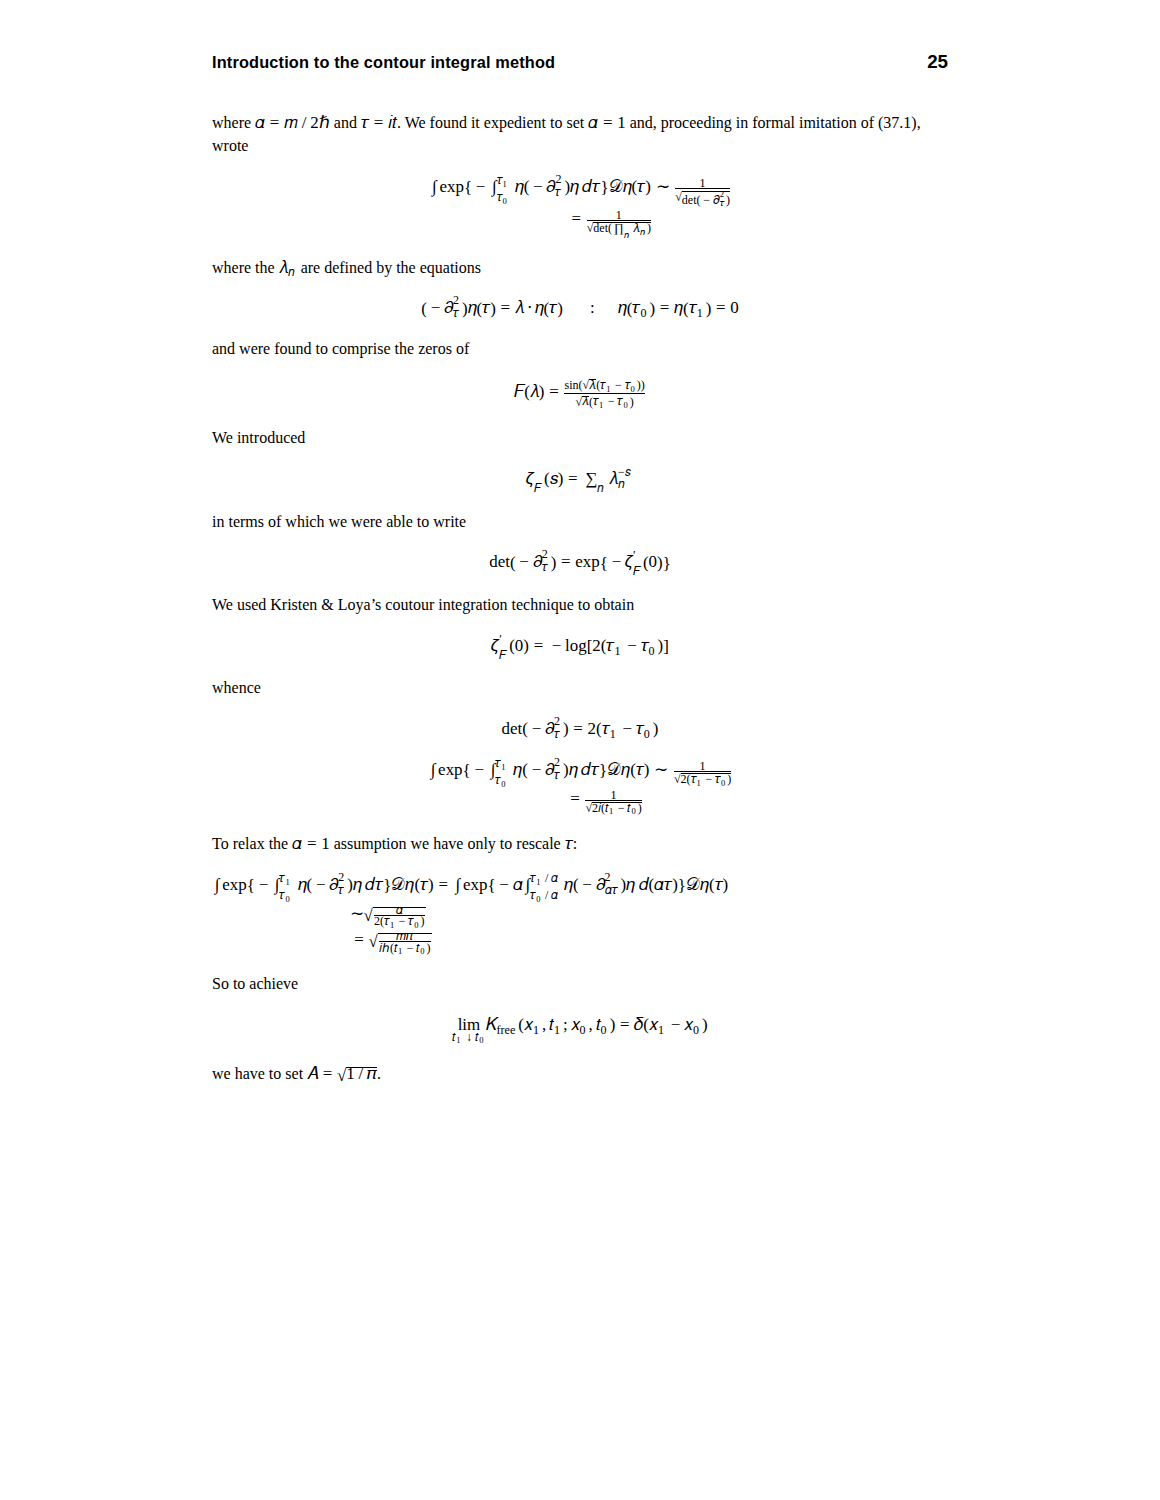Introduction to the contour integral method 25
where α=m/2ℏ and τ=it. We found it expedient to set α=1 and, proceeding in formal imitation of (37.1), wrote
∫ exp { − ∫τ0τ1 η (−∂τ2) η dτ } 𝒟η(τ) ∼ 1 det(−∂τ2) = 1 det(∏nλn)
where the λn are defined by the equations
(−∂τ2) η(τ) = λ⋅η(τ) : η(τ0) = η(τ1) =0
and were found to comprise the zeros of
F(λ) = sin(λ(τ1−τ0)) λ(τ1−τ0)
We introduced
ζF(s) = ∑n λn−s
in terms of which we were able to write
det(−∂τ2) = exp {−ζF′(0)}
We used Kristen & Loya’s coutour integration technique to obtain
ζF′(0) = −log[2(τ1−τ0)]
whence
det(−∂τ2) = 2(τ1−τ0)
∫ exp { − ∫τ0τ1 η (−∂τ2) η dτ } 𝒟η(τ) ∼ 1 2(τ1−τ0) = 1 2i(t1−t0)
To relax the α=1 assumption we have only to rescale τ:
∫ exp { − ∫τ0τ1 η (−∂τ2) η dτ } 𝒟η(τ) = ∫ exp { −α ∫τ0/ατ1/α η (−∂ατ2) η d(ατ) } 𝒟η(τ) ∼ α 2(τ1−τ0) = mπ ih(t1−t0)
So to achieve
lim t1↓t0 Kfree (x1,t1;x0,t0) = δ(x1−x0)
we have to set A=1/π.